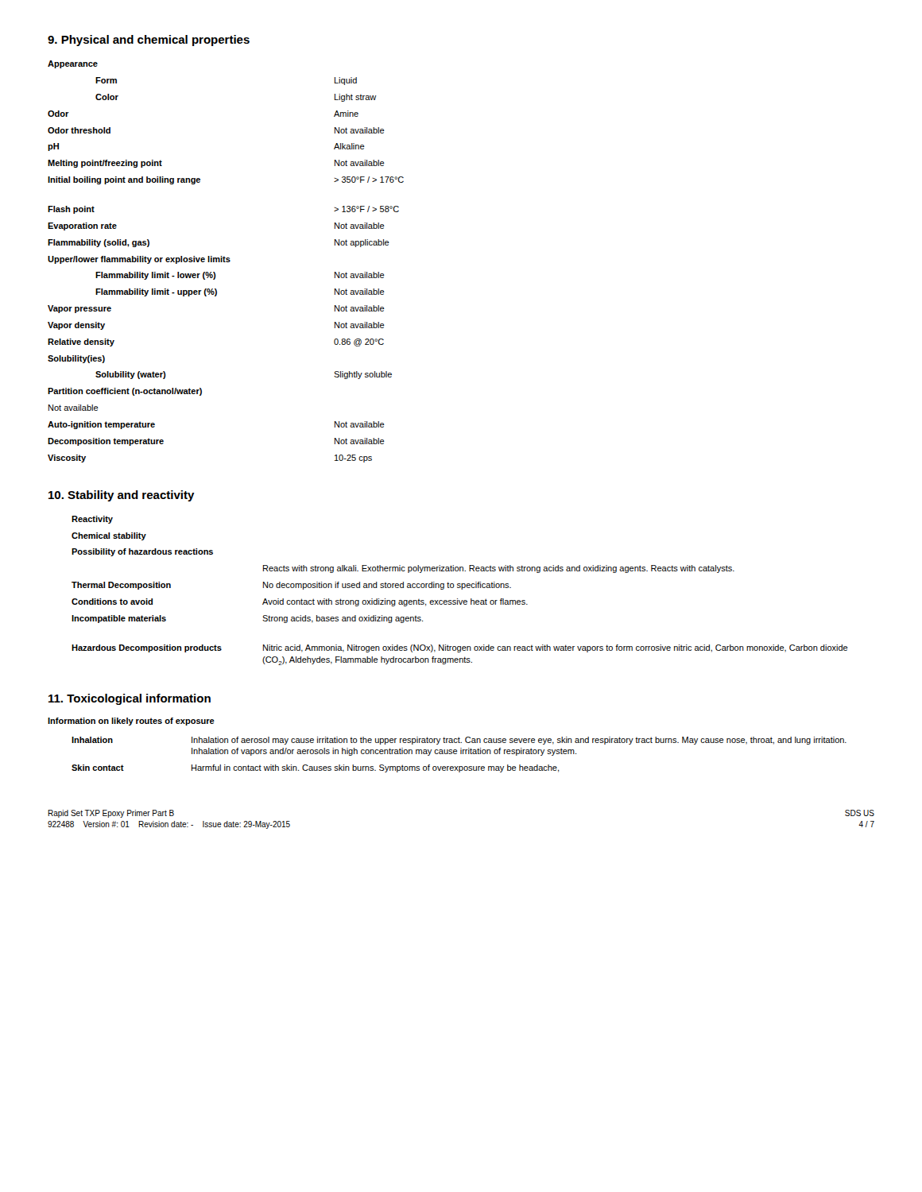9. Physical and chemical properties
| Appearance | |
| Form | Liquid |
| Color | Light straw |
| Odor | Amine |
| Odor threshold | Not available |
| pH | Alkaline |
| Melting point/freezing point | Not available |
| Initial boiling point and boiling range | > 350°F / > 176°C |
| Flash point | > 136°F / > 58°C |
| Evaporation rate | Not available |
| Flammability (solid, gas) | Not applicable |
| Upper/lower flammability or explosive limits | |
| Flammability limit - lower (%) | Not available |
| Flammability limit - upper (%) | Not available |
| Vapor pressure | Not available |
| Vapor density | Not available |
| Relative density | 0.86 @ 20°C |
| Solubility(ies) | |
| Solubility (water) | Slightly soluble |
| Partition coefficient (n-octanol/water) | |
| Not available | |
| Auto-ignition temperature | Not available |
| Decomposition temperature | Not available |
| Viscosity | 10-25 cps |
10. Stability and reactivity
| Reactivity |
| Chemical stability |
| Possibility of hazardous reactions |
| | Reacts with strong alkali. Exothermic polymerization. Reacts with strong acids and oxidizing agents. Reacts with catalysts. |
| Thermal Decomposition | No decomposition if used and stored according to specifications. |
| Conditions to avoid | Avoid contact with strong oxidizing agents, excessive heat or flames. |
| Incompatible materials | Strong acids, bases and oxidizing agents. |
| Hazardous Decomposition products | Nitric acid, Ammonia, Nitrogen oxides (NOx), Nitrogen oxide can react with water vapors to form corrosive nitric acid, Carbon monoxide, Carbon dioxide (CO 2 ), Aldehydes, Flammable hydrocarbon fragments. |
11. Toxicological information
Information on likely routes of exposure
| Inhalation | Inhalation of aerosol may cause irritation to the upper respiratory tract. Can cause severe eye, skin and respiratory tract burns. May cause nose, throat, and lung irritation. Inhalation of vapors and/or aerosols in high concentration may cause irritation of respiratory system. |
| Skin contact | Harmful in contact with skin. Causes skin burns. Symptoms of overexposure may be headache, |
| Rapid Set TXP Epoxy Primer Part B | SDS US |
| 922488 Version #: 01 Revision date: - Issue date: 29-May-2015 | 4 / 7 |